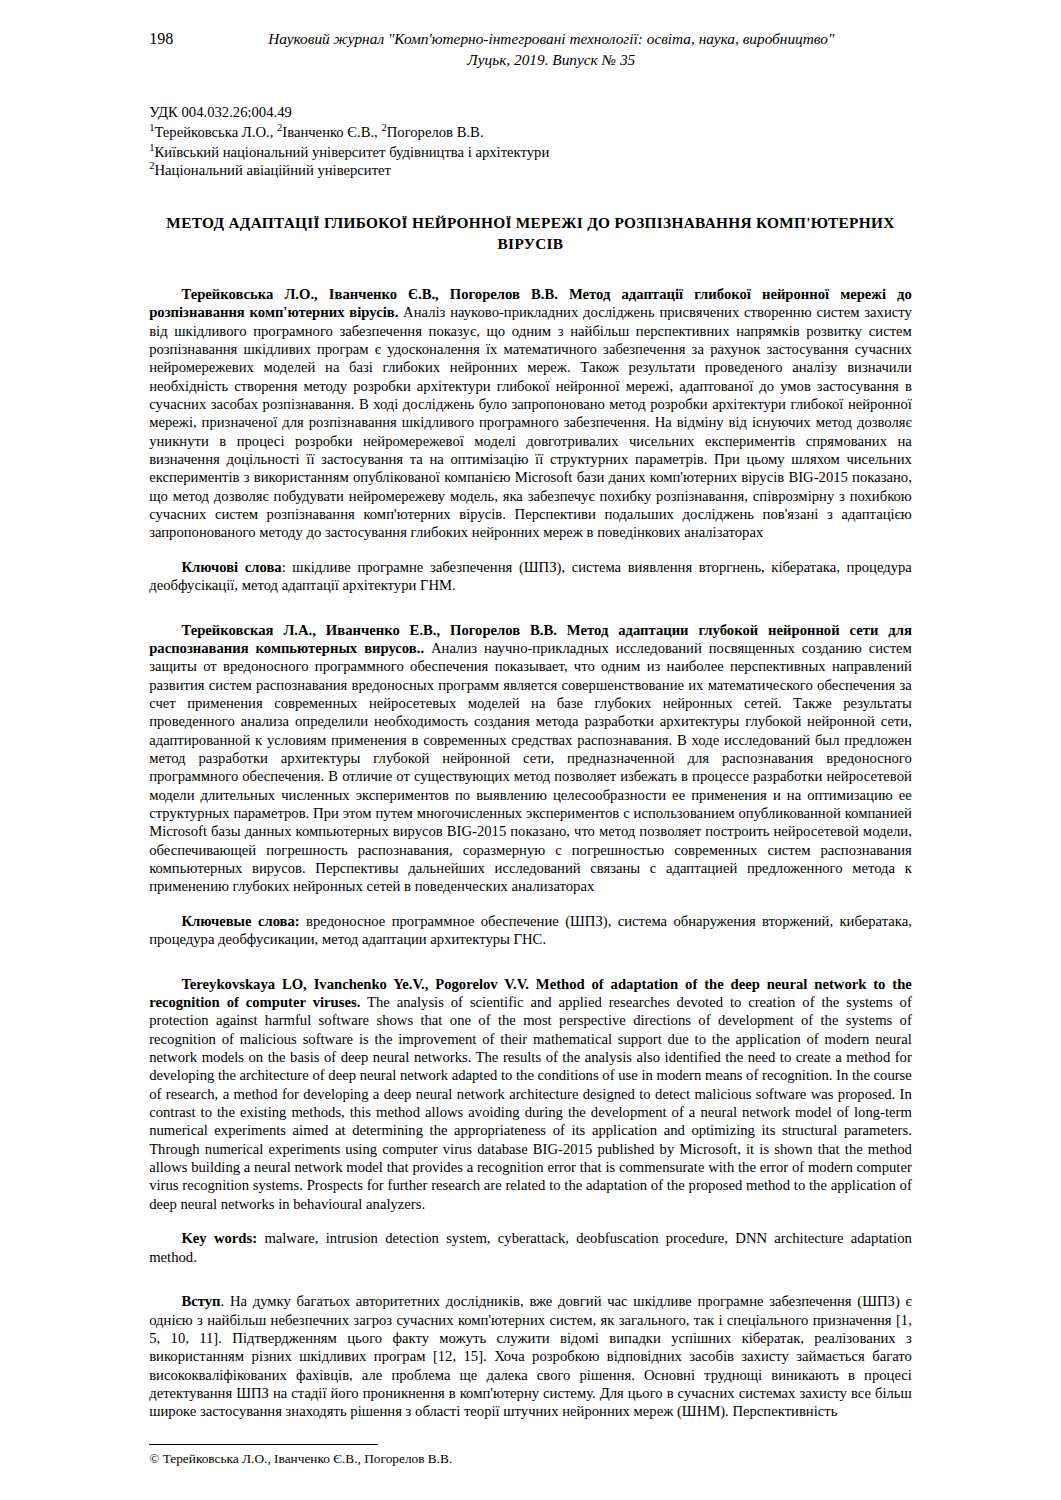198
Науковий журнал "Комп'ютерно-інтегровані технології: освіта, наука, виробництво"
Луцьк, 2019. Випуск № 35
УДК 004.032.26:004.49
1Терейковська Л.О., 2Іванченко Є.В., 2Погорелов В.В.
1Київський національний університет будівництва і архітектури
2Національний авіаційний університет
Метод адаптації глибокої нейронної мережі до розпізнавання комп'ютерних вірусів
Терейковська Л.О., Іванченко Є.В., Погорелов В.В. Метод адаптації глибокої нейронної мережі до розпізнавання комп'ютерних вірусів. Аналіз науково-прикладних досліджень присвячених створенню систем захисту від шкідливого програмного забезпечення показує, що одним з найбільш перспективних напрямків розвитку систем розпізнавання шкідливих програм є удосконалення їх математичного забезпечення за рахунок застосування сучасних нейромережевих моделей на базі глибоких нейронних мереж. Також результати проведеного аналізу визначили необхідність створення методу розробки архітектури глибокої нейронної мережі, адаптованої до умов застосування в сучасних засобах розпізнавання. В ході досліджень було запропоновано метод розробки архітектури глибокої нейронної мережі, призначеної для розпізнавання шкідливого програмного забезпечення. На відміну від існуючих метод дозволяє уникнути в процесі розробки нейромережевої моделі довготривалих чисельних експериментів спрямованих на визначення доцільності її застосування та на оптимізацію її структурних параметрів. При цьому шляхом чисельних експериментів з використанням опублікованої компанією Microsoft бази даних комп'ютерних вірусів BIG-2015 показано, що метод дозволяє побудувати нейромережеву модель, яка забезпечує похибку розпізнавання, співрозмірну з похибкою сучасних систем розпізнавання комп'ютерних вірусів. Перспективи подальших досліджень пов'язані з адаптацією запропонованого методу до застосування глибоких нейронних мереж в поведінкових аналізаторах
Ключові слова: шкідливе програмне забезпечення (ШПЗ), система виявлення вторгнень, кібератака, процедура деобфусікації, метод адаптації архітектури ГНМ.
Терейковская Л.А., Иванченко Е.В., Погорелов В.В. Метод адаптации глубокой нейронной сети для распознавания компьютерных вирусов.. Анализ научно-прикладных исследований посвященных созданию систем защиты от вредоносного программного обеспечения показывает, что одним из наиболее перспективных направлений развития систем распознавания вредоносных программ является совершенствование их математического обеспечения за счет применения современных нейросетевых моделей на базе глубоких нейронных сетей. Также результаты проведенного анализа определили необходимость создания метода разработки архитектуры глубокой нейронной сети, адаптированной к условиям применения в современных средствах распознавания. В ходе исследований был предложен метод разработки архитектуры глубокой нейронной сети, предназначенной для распознавания вредоносного программного обеспечения. В отличие от существующих метод позволяет избежать в процессе разработки нейросетевой модели длительных численных экспериментов по выявлению целесообразности ее применения и на оптимизацию ее структурных параметров. При этом путем многочисленных экспериментов с использованием опубликованной компанией Microsoft базы данных компьютерных вирусов BIG-2015 показано, что метод позволяет построить нейросетевой модели, обеспечивающей погрешность распознавания, соразмерную с погрешностью современных систем распознавания компьютерных вирусов. Перспективы дальнейших исследований связаны с адаптацией предложенного метода к применению глубоких нейронных сетей в поведенческих анализаторах
Ключевые слова: вредоносное программное обеспечение (ШПЗ), система обнаружения вторжений, кибератака, процедура деобфусикации, метод адаптации архитектуры ГНС.
Tereykovskaya LO, Ivanchenko Ye.V., Pogorelov V.V. Method of adaptation of the deep neural network to the recognition of computer viruses. The analysis of scientific and applied researches devoted to creation of the systems of protection against harmful software shows that one of the most perspective directions of development of the systems of recognition of malicious software is the improvement of their mathematical support due to the application of modern neural network models on the basis of deep neural networks. The results of the analysis also identified the need to create a method for developing the architecture of deep neural network adapted to the conditions of use in modern means of recognition. In the course of research, a method for developing a deep neural network architecture designed to detect malicious software was proposed. In contrast to the existing methods, this method allows avoiding during the development of a neural network model of long-term numerical experiments aimed at determining the appropriateness of its application and optimizing its structural parameters. Through numerical experiments using computer virus database BIG-2015 published by Microsoft, it is shown that the method allows building a neural network model that provides a recognition error that is commensurate with the error of modern computer virus recognition systems. Prospects for further research are related to the adaptation of the proposed method to the application of deep neural networks in behavioural analyzers.
Key words: malware, intrusion detection system, cyberattack, deobfuscation procedure, DNN architecture adaptation method.
Вступ. На думку багатьох авторитетних дослідників, вже довгий час шкідливе програмне забезпечення (ШПЗ) є однією з найбільш небезпечних загроз сучасних комп'ютерних систем, як загального, так і спеціального призначення [1, 5, 10, 11]. Підтвердженням цього факту можуть служити відомі випадки успішних кібератак, реалізованих з використанням різних шкідливих програм [12, 15]. Хоча розробкою відповідних засобів захисту займається багато висококваліфікованих фахівців, але проблема ще далека свого рішення. Основні труднощі виникають в процесі детектування ШПЗ на стадії його проникнення в комп'ютерну систему. Для цього в сучасних системах захисту все більш широке застосування знаходять рішення з області теорії штучних нейронних мереж (ШНМ). Перспективність
© Терейковська Л.О., Іванченко Є.В., Погорелов В.В.